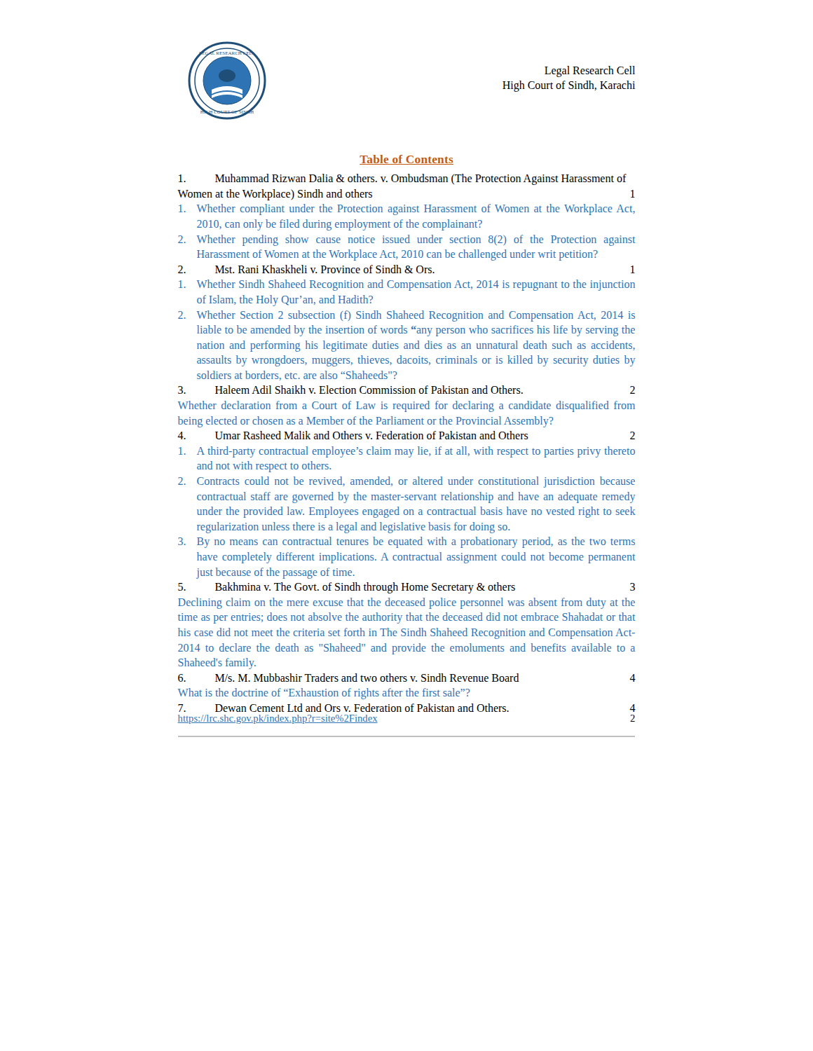LEGAL RESEARCH CELL HIGH COURT OF SINDH
Legal Research Cell
High Court of Sindh, Karachi
Table of Contents
1. Muhammad Rizwan Dalia & others. v. Ombudsman (The Protection Against Harassment of
Women at the Workplace) Sindh and others 1
1. Whether compliant under the Protection against Harassment of Women at the Workplace Act, 2010, can only be filed during employment of the complainant?
2. Whether pending show cause notice issued under section 8(2) of the Protection against Harassment of Women at the Workplace Act, 2010 can be challenged under writ petition?
2. Mst. Rani Khaskheli v. Province of Sindh & Ors. 1
1. Whether Sindh Shaheed Recognition and Compensation Act, 2014 is repugnant to the injunction of Islam, the Holy Qur’an, and Hadith?
2. Whether Section 2 subsection (f) Sindh Shaheed Recognition and Compensation Act, 2014 is liable to be amended by the insertion of words “any person who sacrifices his life by serving the nation and performing his legitimate duties and dies as an unnatural death such as accidents, assaults by wrongdoers, muggers, thieves, dacoits, criminals or is killed by security duties by soldiers at borders, etc. are also “Shaheeds"?
3. Haleem Adil Shaikh v. Election Commission of Pakistan and Others. 2
Whether declaration from a Court of Law is required for declaring a candidate disqualified from being elected or chosen as a Member of the Parliament or the Provincial Assembly?
4. Umar Rasheed Malik and Others v. Federation of Pakistan and Others 2
1. A third-party contractual employee’s claim may lie, if at all, with respect to parties privy thereto and not with respect to others.
2. Contracts could not be revived, amended, or altered under constitutional jurisdiction because contractual staff are governed by the master-servant relationship and have an adequate remedy under the provided law. Employees engaged on a contractual basis have no vested right to seek regularization unless there is a legal and legislative basis for doing so.
3. By no means can contractual tenures be equated with a probationary period, as the two terms have completely different implications. A contractual assignment could not become permanent just because of the passage of time.
5. Bakhmina v. The Govt. of Sindh through Home Secretary & others 3
Declining claim on the mere excuse that the deceased police personnel was absent from duty at the time as per entries; does not absolve the authority that the deceased did not embrace Shahadat or that his case did not meet the criteria set forth in The Sindh Shaheed Recognition and Compensation Act-2014 to declare the death as "Shaheed" and provide the emoluments and benefits available to a Shaheed's family.
6. M/s. M. Mubbashir Traders and two others v. Sindh Revenue Board 4
What is the doctrine of “Exhaustion of rights after the first sale”?
7. Dewan Cement Ltd and Ors v. Federation of Pakistan and Others. 4
https://lrc.shc.gov.pk/index.php?r=site%2Findex 2